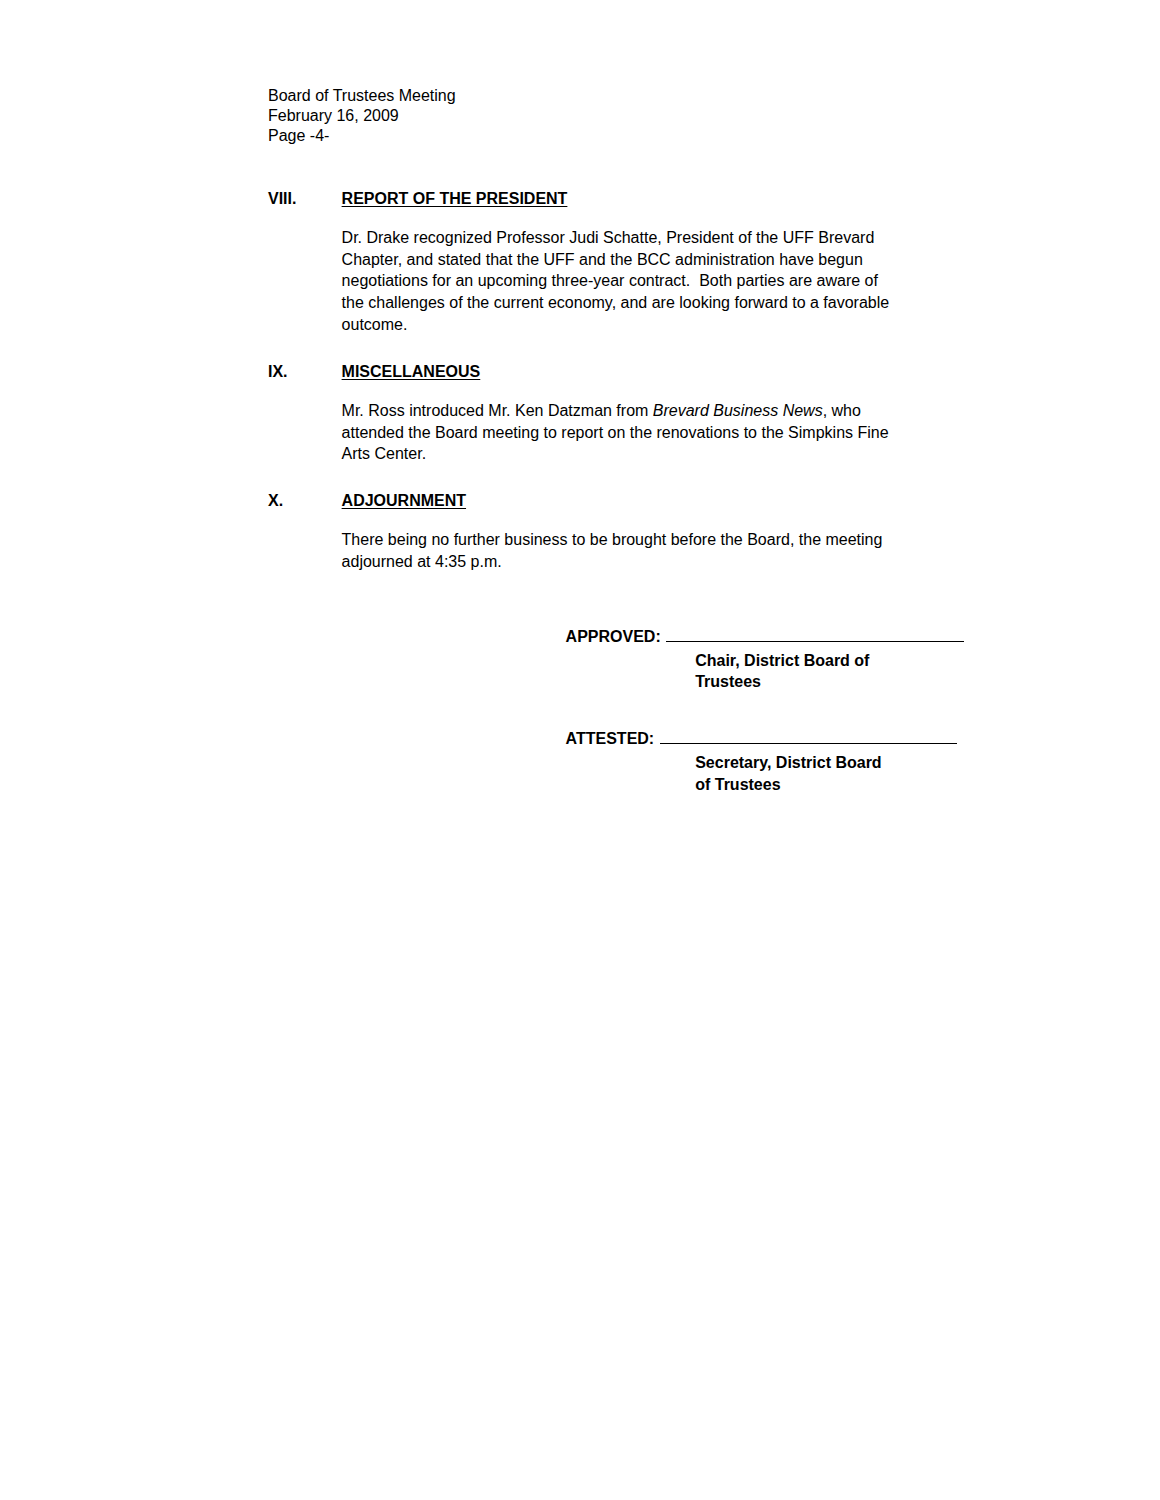Board of Trustees Meeting
February 16, 2009
Page -4-
VIII. REPORT OF THE PRESIDENT
Dr. Drake recognized Professor Judi Schatte, President of the UFF Brevard Chapter, and stated that the UFF and the BCC administration have begun negotiations for an upcoming three-year contract. Both parties are aware of the challenges of the current economy, and are looking forward to a favorable outcome.
IX. MISCELLANEOUS
Mr. Ross introduced Mr. Ken Datzman from Brevard Business News, who attended the Board meeting to report on the renovations to the Simpkins Fine Arts Center.
X. ADJOURNMENT
There being no further business to be brought before the Board, the meeting adjourned at 4:35 p.m.
APPROVED:
Chair, District Board of Trustees
ATTESTED:
Secretary, District Board of Trustees